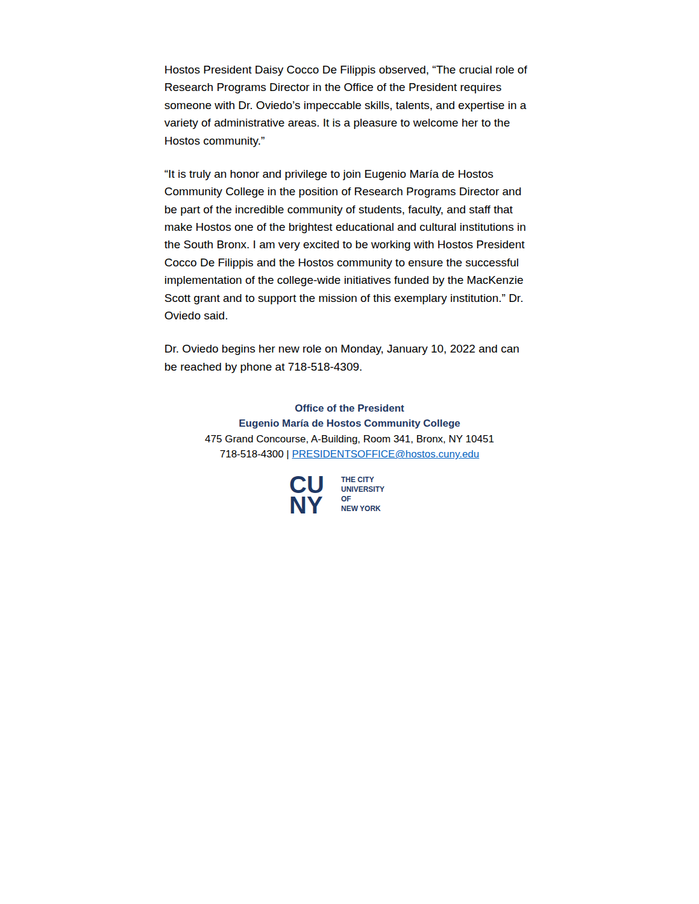Hostos President Daisy Cocco De Filippis observed, “The crucial role of Research Programs Director in the Office of the President requires someone with Dr. Oviedo’s impeccable skills, talents, and expertise in a variety of administrative areas. It is a pleasure to welcome her to the Hostos community.”
“It is truly an honor and privilege to join Eugenio María de Hostos Community College in the position of Research Programs Director and be part of the incredible community of students, faculty, and staff that make Hostos one of the brightest educational and cultural institutions in the South Bronx. I am very excited to be working with Hostos President Cocco De Filippis and the Hostos community to ensure the successful implementation of the college-wide initiatives funded by the MacKenzie Scott grant and to support the mission of this exemplary institution.” Dr. Oviedo said.
Dr. Oviedo begins her new role on Monday, January 10, 2022 and can be reached by phone at 718-518-4309.
Office of the President
Eugenio María de Hostos Community College
475 Grand Concourse, A-Building, Room 341, Bronx, NY 10451
718-518-4300 | PRESIDENTSOFFICE@hostos.cuny.edu
CU NY THE CITY UNIVERSITY OF NEW YORK